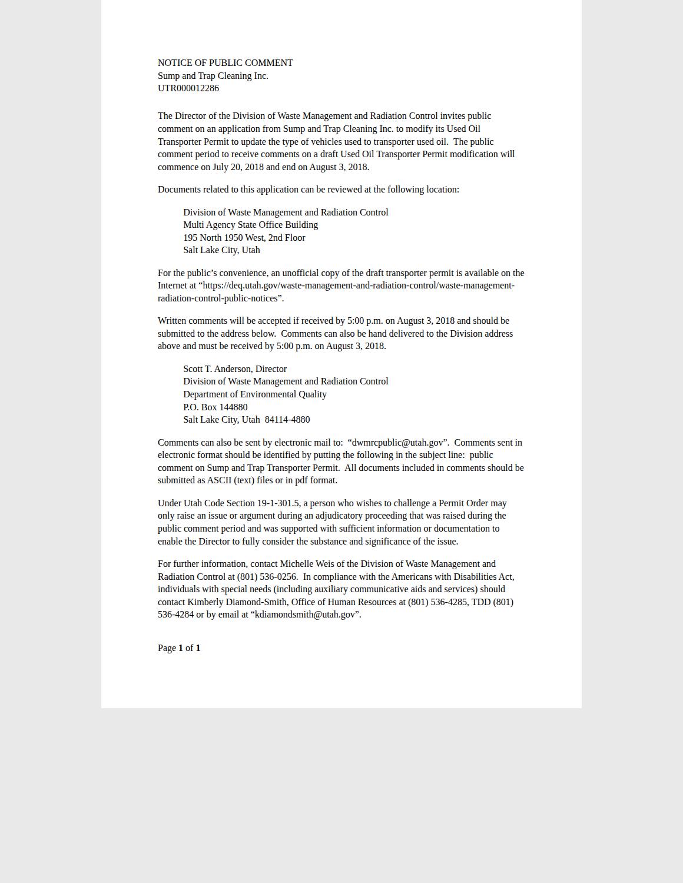NOTICE OF PUBLIC COMMENT
Sump and Trap Cleaning Inc.
UTR000012286
The Director of the Division of Waste Management and Radiation Control invites public comment on an application from Sump and Trap Cleaning Inc. to modify its Used Oil Transporter Permit to update the type of vehicles used to transporter used oil. The public comment period to receive comments on a draft Used Oil Transporter Permit modification will commence on July 20, 2018 and end on August 3, 2018.
Documents related to this application can be reviewed at the following location:
Division of Waste Management and Radiation Control
Multi Agency State Office Building
195 North 1950 West, 2nd Floor
Salt Lake City, Utah
For the public’s convenience, an unofficial copy of the draft transporter permit is available on the Internet at “https://deq.utah.gov/waste-management-and-radiation-control/waste-management-radiation-control-public-notices”.
Written comments will be accepted if received by 5:00 p.m. on August 3, 2018 and should be submitted to the address below. Comments can also be hand delivered to the Division address above and must be received by 5:00 p.m. on August 3, 2018.
Scott T. Anderson, Director
Division of Waste Management and Radiation Control
Department of Environmental Quality
P.O. Box 144880
Salt Lake City, Utah 84114-4880
Comments can also be sent by electronic mail to: “dwmrcpublic@utah.gov”. Comments sent in electronic format should be identified by putting the following in the subject line: public comment on Sump and Trap Transporter Permit. All documents included in comments should be submitted as ASCII (text) files or in pdf format.
Under Utah Code Section 19-1-301.5, a person who wishes to challenge a Permit Order may only raise an issue or argument during an adjudicatory proceeding that was raised during the public comment period and was supported with sufficient information or documentation to enable the Director to fully consider the substance and significance of the issue.
For further information, contact Michelle Weis of the Division of Waste Management and Radiation Control at (801) 536-0256. In compliance with the Americans with Disabilities Act, individuals with special needs (including auxiliary communicative aids and services) should contact Kimberly Diamond-Smith, Office of Human Resources at (801) 536-4285, TDD (801) 536-4284 or by email at “kdiamondsmith@utah.gov”.
Page 1 of 1